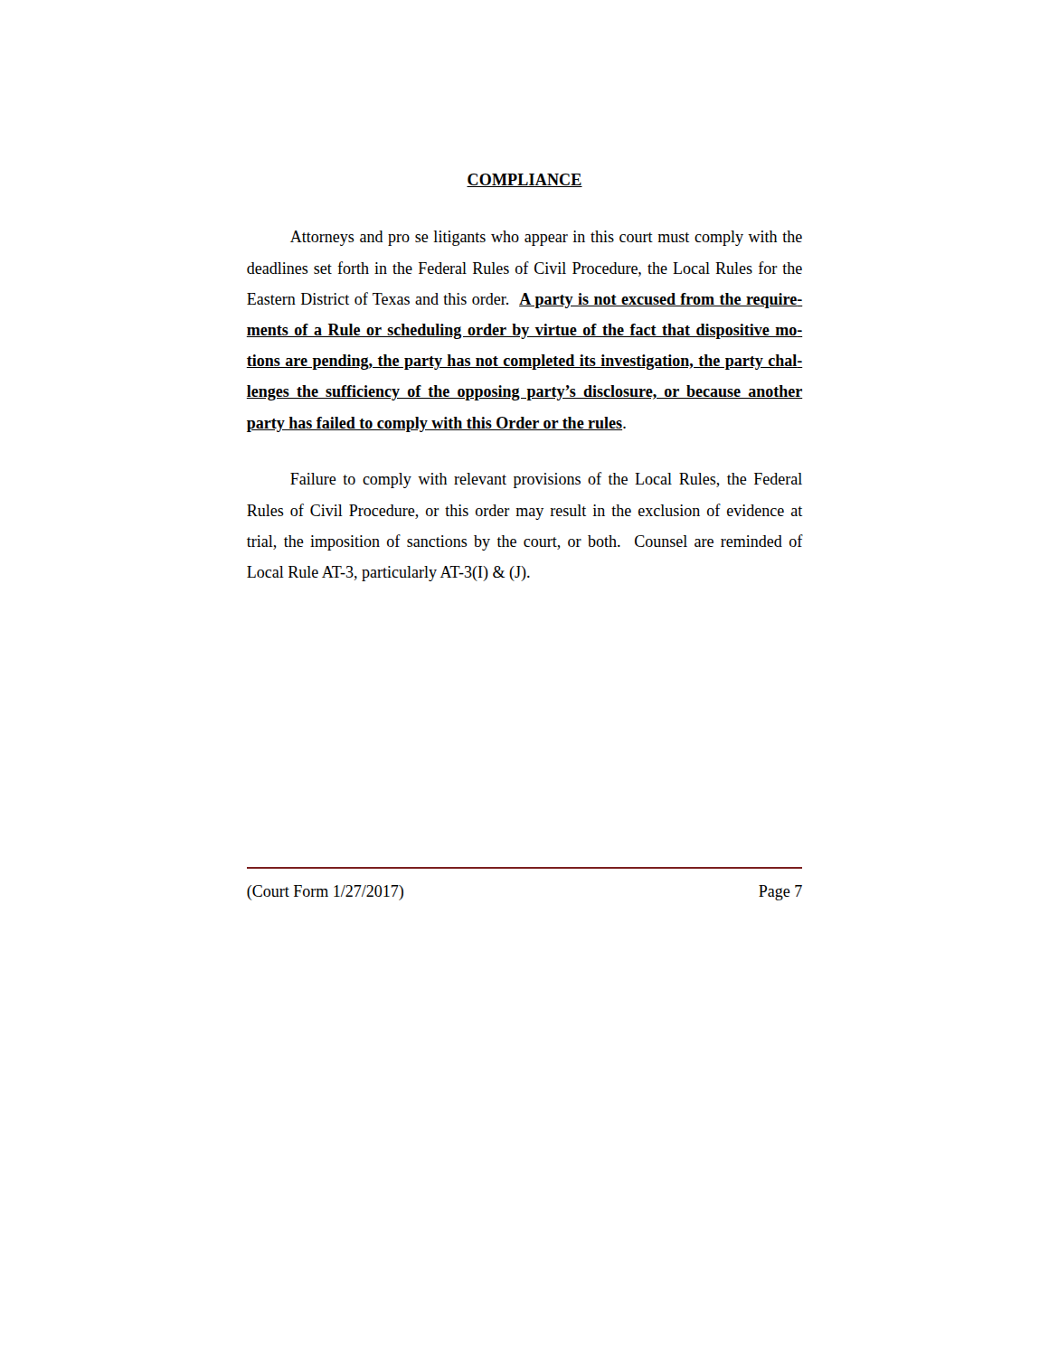COMPLIANCE
Attorneys and pro se litigants who appear in this court must comply with the deadlines set forth in the Federal Rules of Civil Procedure, the Local Rules for the Eastern District of Texas and this order. A party is not excused from the requirements of a Rule or scheduling order by virtue of the fact that dispositive motions are pending, the party has not completed its investigation, the party challenges the sufficiency of the opposing party’s disclosure, or because another party has failed to comply with this Order or the rules.
Failure to comply with relevant provisions of the Local Rules, the Federal Rules of Civil Procedure, or this order may result in the exclusion of evidence at trial, the imposition of sanctions by the court, or both. Counsel are reminded of Local Rule AT-3, particularly AT-3(I) & (J).
(Court Form 1/27/2017)
Page 7